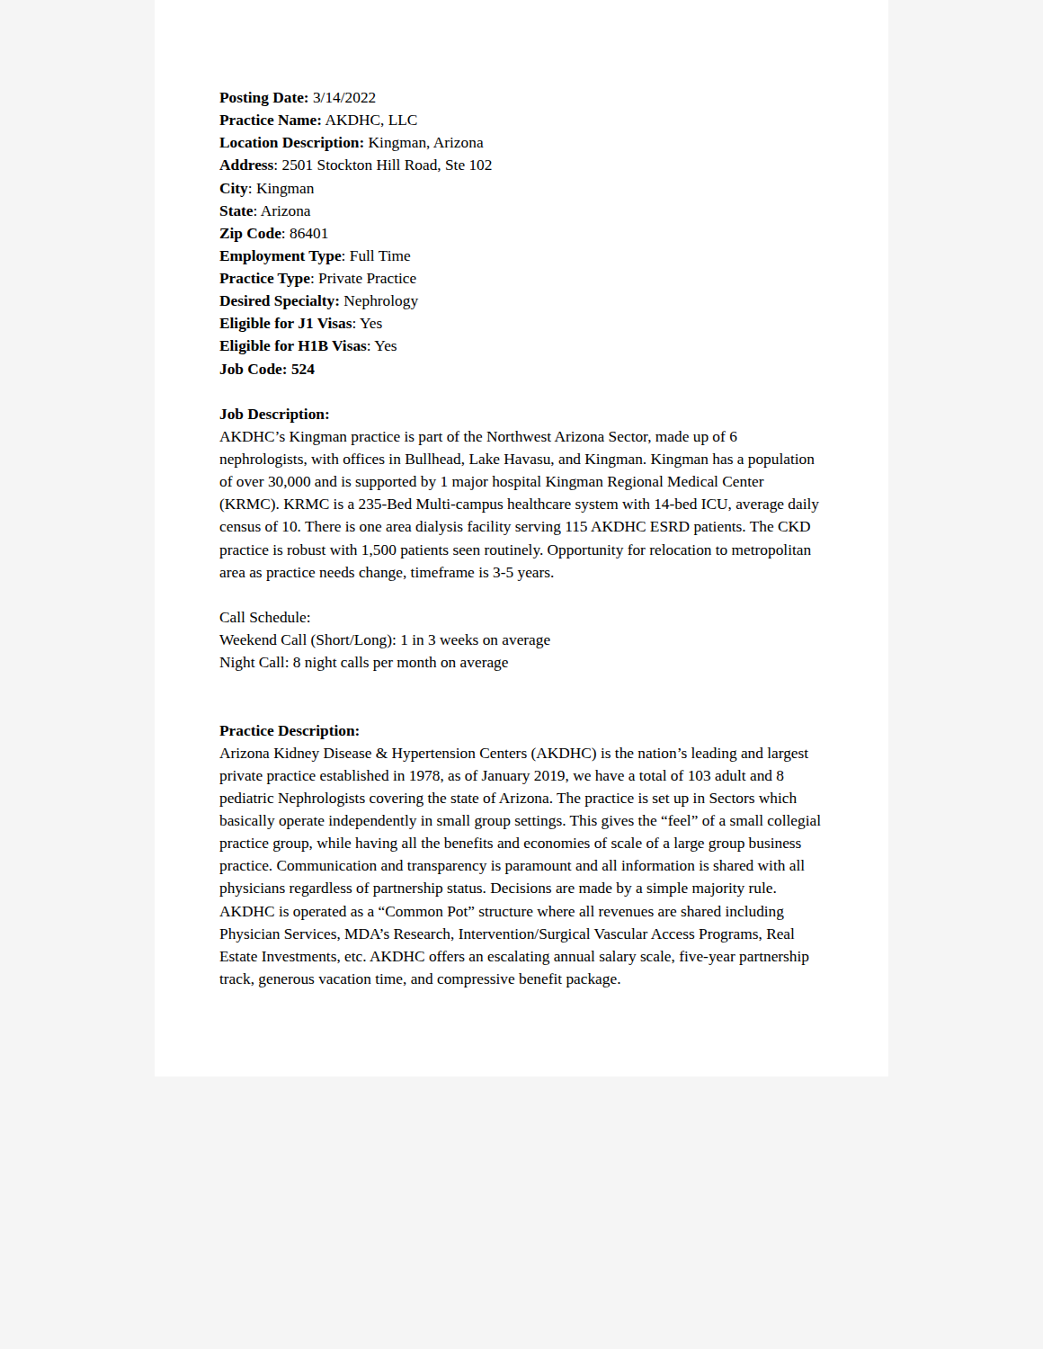Posting Date: 3/14/2022
Practice Name: AKDHC, LLC
Location Description: Kingman, Arizona
Address: 2501 Stockton Hill Road, Ste 102
City: Kingman
State: Arizona
Zip Code: 86401
Employment Type: Full Time
Practice Type: Private Practice
Desired Specialty: Nephrology
Eligible for J1 Visas: Yes
Eligible for H1B Visas: Yes
Job Code: 524
Job Description:
AKDHC’s Kingman practice is part of the Northwest Arizona Sector, made up of 6 nephrologists, with offices in Bullhead, Lake Havasu, and Kingman. Kingman has a population of over 30,000 and is supported by 1 major hospital Kingman Regional Medical Center (KRMC). KRMC is a 235-Bed Multi-campus healthcare system with 14-bed ICU, average daily census of 10. There is one area dialysis facility serving 115 AKDHC ESRD patients. The CKD practice is robust with 1,500 patients seen routinely. Opportunity for relocation to metropolitan area as practice needs change, timeframe is 3-5 years.
Call Schedule:
Weekend Call (Short/Long): 1 in 3 weeks on average
Night Call: 8 night calls per month on average
Practice Description:
Arizona Kidney Disease & Hypertension Centers (AKDHC) is the nation’s leading and largest private practice established in 1978, as of January 2019, we have a total of 103 adult and 8 pediatric Nephrologists covering the state of Arizona. The practice is set up in Sectors which basically operate independently in small group settings. This gives the “feel” of a small collegial practice group, while having all the benefits and economies of scale of a large group business practice. Communication and transparency is paramount and all information is shared with all physicians regardless of partnership status. Decisions are made by a simple majority rule. AKDHC is operated as a “Common Pot” structure where all revenues are shared including Physician Services, MDA’s Research, Intervention/Surgical Vascular Access Programs, Real Estate Investments, etc. AKDHC offers an escalating annual salary scale, five-year partnership track, generous vacation time, and compressive benefit package.